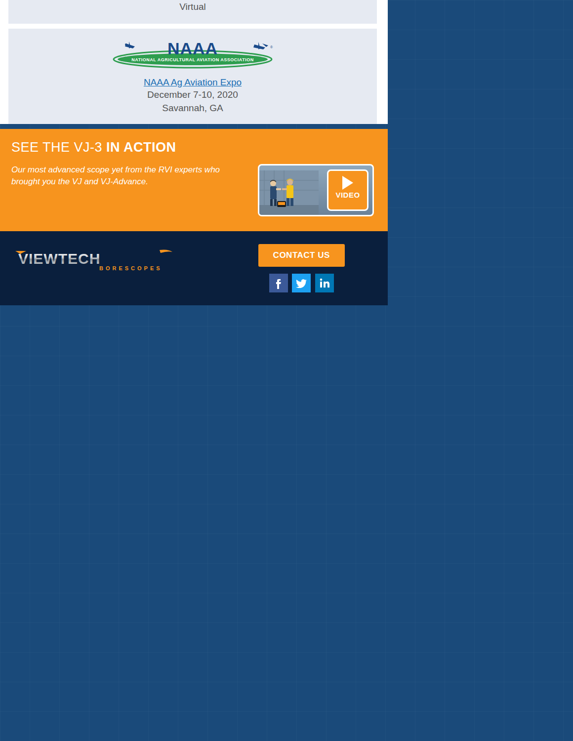Virtual
NATIONAL AGRICULTURAL AVIATION ASSOCIATION NAAA ®
NAAA Ag Aviation Expo
December 7-10, 2020
Savannah, GA
SEE THE VJ-3 IN ACTION
Our most advanced scope yet from the RVI experts who brought you the VJ and VJ-Advance.
VIDEO
VIEWTECH BORESCOPES
CONTACT US